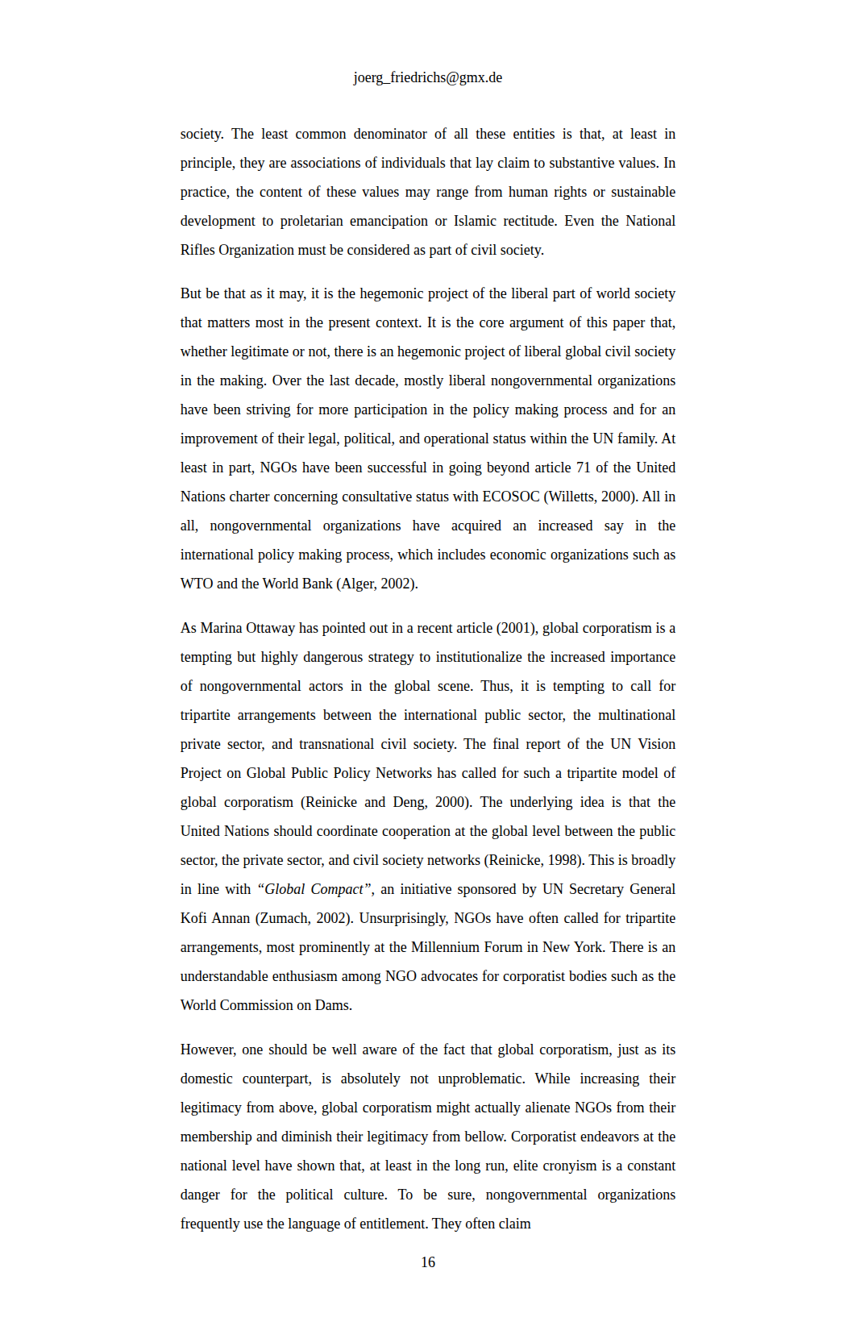joerg_friedrichs@gmx.de
society. The least common denominator of all these entities is that, at least in principle, they are associations of individuals that lay claim to substantive values. In practice, the content of these values may range from human rights or sustainable development to proletarian emancipation or Islamic rectitude. Even the National Rifles Organization must be considered as part of civil society.
But be that as it may, it is the hegemonic project of the liberal part of world society that matters most in the present context. It is the core argument of this paper that, whether legitimate or not, there is an hegemonic project of liberal global civil society in the making. Over the last decade, mostly liberal nongovernmental organizations have been striving for more participation in the policy making process and for an improvement of their legal, political, and operational status within the UN family. At least in part, NGOs have been successful in going beyond article 71 of the United Nations charter concerning consultative status with ECOSOC (Willetts, 2000). All in all, nongovernmental organizations have acquired an increased say in the international policy making process, which includes economic organizations such as WTO and the World Bank (Alger, 2002).
As Marina Ottaway has pointed out in a recent article (2001), global corporatism is a tempting but highly dangerous strategy to institutionalize the increased importance of nongovernmental actors in the global scene. Thus, it is tempting to call for tripartite arrangements between the international public sector, the multinational private sector, and transnational civil society. The final report of the UN Vision Project on Global Public Policy Networks has called for such a tripartite model of global corporatism (Reinicke and Deng, 2000). The underlying idea is that the United Nations should coordinate cooperation at the global level between the public sector, the private sector, and civil society networks (Reinicke, 1998). This is broadly in line with “Global Compact”, an initiative sponsored by UN Secretary General Kofi Annan (Zumach, 2002). Unsurprisingly, NGOs have often called for tripartite arrangements, most prominently at the Millennium Forum in New York. There is an understandable enthusiasm among NGO advocates for corporatist bodies such as the World Commission on Dams.
However, one should be well aware of the fact that global corporatism, just as its domestic counterpart, is absolutely not unproblematic. While increasing their legitimacy from above, global corporatism might actually alienate NGOs from their membership and diminish their legitimacy from bellow. Corporatist endeavors at the national level have shown that, at least in the long run, elite cronyism is a constant danger for the political culture. To be sure, nongovernmental organizations frequently use the language of entitlement. They often claim
16